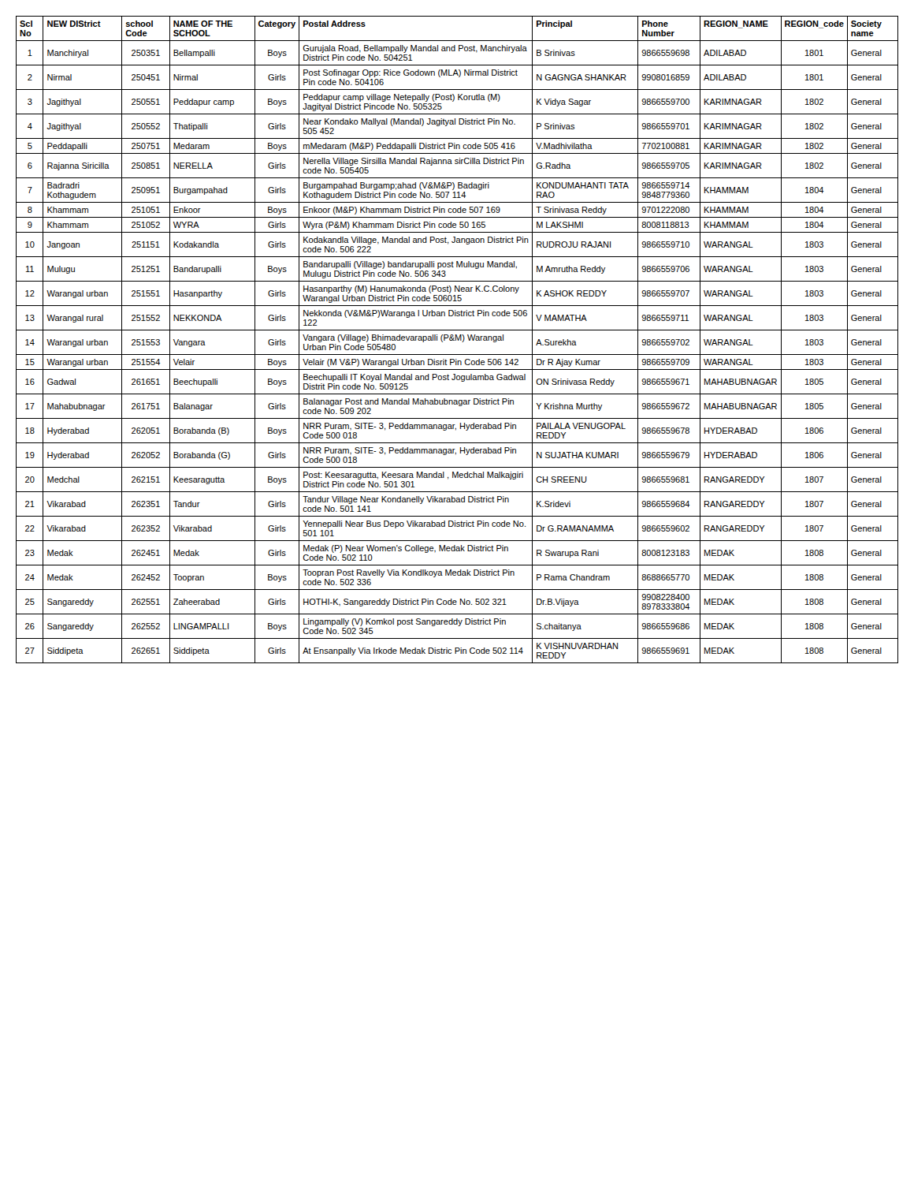| Scl No | NEW DIStrict | school Code | NAME OF THE SCHOOL | Category | Postal Address | Principal | Phone Number | REGION_NAME | REGION_code | Society name |
| --- | --- | --- | --- | --- | --- | --- | --- | --- | --- | --- |
| 1 | Manchiryal | 250351 | Bellampalli | Boys | Gurujala Road, Bellampally Mandal and Post, Manchiryala District Pin code No. 504251 | B Srinivas | 9866559698 | ADILABAD | 1801 | General |
| 2 | Nirmal | 250451 | Nirmal | Girls | Post Sofinagar Opp: Rice Godown (MLA) Nirmal District Pin code No. 504106 | N GAGNGA SHANKAR | 9908016859 | ADILABAD | 1801 | General |
| 3 | Jagithyal | 250551 | Peddapur camp | Boys | Peddapur camp village Netepally (Post) Korutla (M) Jagityal District Pincode No. 505325 | K Vidya Sagar | 9866559700 | KARIMNAGAR | 1802 | General |
| 4 | Jagithyal | 250552 | Thatipalli | Girls | Near Kondako Mallyal (Mandal) Jagityal District Pin No. 505 452 | P Srinivas | 9866559701 | KARIMNAGAR | 1802 | General |
| 5 | Peddapalli | 250751 | Medaram | Boys | mMedaram (M&P) Peddapalli District Pin code 505 416 | V.Madhivilatha | 7702100881 | KARIMNAGAR | 1802 | General |
| 6 | Rajanna Siricilla | 250851 | NERELLA | Girls | Nerella Village Sirsilla Mandal Rajanna sirCilla District Pin code No. 505405 | G.Radha | 9866559705 | KARIMNAGAR | 1802 | General |
| 7 | Badradri Kothagudem | 250951 | Burgampahad | Girls | Burgampahad Burgamp;ahad (V&M&P) Badagiri Kothagudem District Pin code No. 507 114 | KONDUMAHANTI TATA RAO | 9866559714 9848779360 | KHAMMAM | 1804 | General |
| 8 | Khammam | 251051 | Enkoor | Boys | Enkoor (M&P) Khammam District Pin code 507 169 | T Srinivasa Reddy | 9701222080 | KHAMMAM | 1804 | General |
| 9 | Khammam | 251052 | WYRA | Girls | Wyra (P&M) Khammam Disrict Pin code 50 165 | M LAKSHMI | 8008118813 | KHAMMAM | 1804 | General |
| 10 | Jangoan | 251151 | Kodakandla | Girls | Kodakandla Village, Mandal and Post, Jangaon District Pin code No. 506 222 | RUDROJU RAJANI | 9866559710 | WARANGAL | 1803 | General |
| 11 | Mulugu | 251251 | Bandarupalli | Boys | Bandarupalli (Village) bandarupalli post Mulugu Mandal, Mulugu District Pin code No. 506 343 | M Amrutha Reddy | 9866559706 | WARANGAL | 1803 | General |
| 12 | Warangal urban | 251551 | Hasanparthy | Girls | Hasanparthy (M) Hanumakonda (Post) Near K.C.Colony Warangal Urban District Pin code 506015 | K ASHOK REDDY | 9866559707 | WARANGAL | 1803 | General |
| 13 | Warangal rural | 251552 | NEKKONDA | Girls | Nekkonda (V&M&P)Waranga l Urban District Pin code 506 122 | V MAMATHA | 9866559711 | WARANGAL | 1803 | General |
| 14 | Warangal urban | 251553 | Vangara | Girls | Vangara (Village) Bhimadevarapalli (P&M) Warangal Urban Pin Code 505480 | A.Surekha | 9866559702 | WARANGAL | 1803 | General |
| 15 | Warangal urban | 251554 | Velair | Boys | Velair (M V&P) Warangal Urban Disrit Pin Code 506 142 | Dr R Ajay Kumar | 9866559709 | WARANGAL | 1803 | General |
| 16 | Gadwal | 261651 | Beechupalli | Boys | Beechupalli IT Koyal Mandal and Post Jogulamba Gadwal Distrit Pin code No. 509125 | ON Srinivasa Reddy | 9866559671 | MAHABUBNAGAR | 1805 | General |
| 17 | Mahabubnagar | 261751 | Balanagar | Girls | Balanagar Post and Mandal Mahabubnagar District Pin code No. 509 202 | Y Krishna Murthy | 9866559672 | MAHABUBNAGAR | 1805 | General |
| 18 | Hyderabad | 262051 | Borabanda (B) | Boys | NRR Puram, SITE- 3, Peddammanagar, Hyderabad Pin Code 500 018 | PAILALA VENUGOPAL REDDY | 9866559678 | HYDERABAD | 1806 | General |
| 19 | Hyderabad | 262052 | Borabanda (G) | Girls | NRR Puram, SITE- 3, Peddammanagar, Hyderabad Pin Code 500 018 | N SUJATHA KUMARI | 9866559679 | HYDERABAD | 1806 | General |
| 20 | Medchal | 262151 | Keesaragutta | Boys | Post: Keesaragutta, Keesara Mandal , Medchal Malkajgiri District Pin code No. 501 301 | CH SREENU | 9866559681 | RANGAREDDY | 1807 | General |
| 21 | Vikarabad | 262351 | Tandur | Girls | Tandur Village Near Kondanelly Vikarabad District Pin code No. 501 141 | K.Sridevi | 9866559684 | RANGAREDDY | 1807 | General |
| 22 | Vikarabad | 262352 | Vikarabad | Girls | Yennepalli Near Bus Depo Vikarabad District Pin code No. 501 101 | Dr G.RAMANAMMA | 9866559602 | RANGAREDDY | 1807 | General |
| 23 | Medak | 262451 | Medak | Girls | Medak (P) Near Women's College, Medak District Pin Code No. 502 110 | R Swarupa Rani | 8008123183 | MEDAK | 1808 | General |
| 24 | Medak | 262452 | Toopran | Boys | Toopran Post Ravelly Via Kondlkoya Medak District Pin code No. 502 336 | P Rama Chandram | 8688665770 | MEDAK | 1808 | General |
| 25 | Sangareddy | 262551 | Zaheerabad | Girls | HOTHI-K, Sangareddy District Pin Code No. 502 321 | Dr.B.Vijaya | 9908228400 8978333804 | MEDAK | 1808 | General |
| 26 | Sangareddy | 262552 | LINGAMPALLI | Boys | Lingampally (V) Komkol post Sangareddy District Pin Code No. 502 345 | S.chaitanya | 9866559686 | MEDAK | 1808 | General |
| 27 | Siddipeta | 262651 | Siddipeta | Girls | At Ensanpally Via Irkode Medak Distric Pin Code 502 114 | K VISHNUVARDHAN REDDY | 9866559691 | MEDAK | 1808 | General |